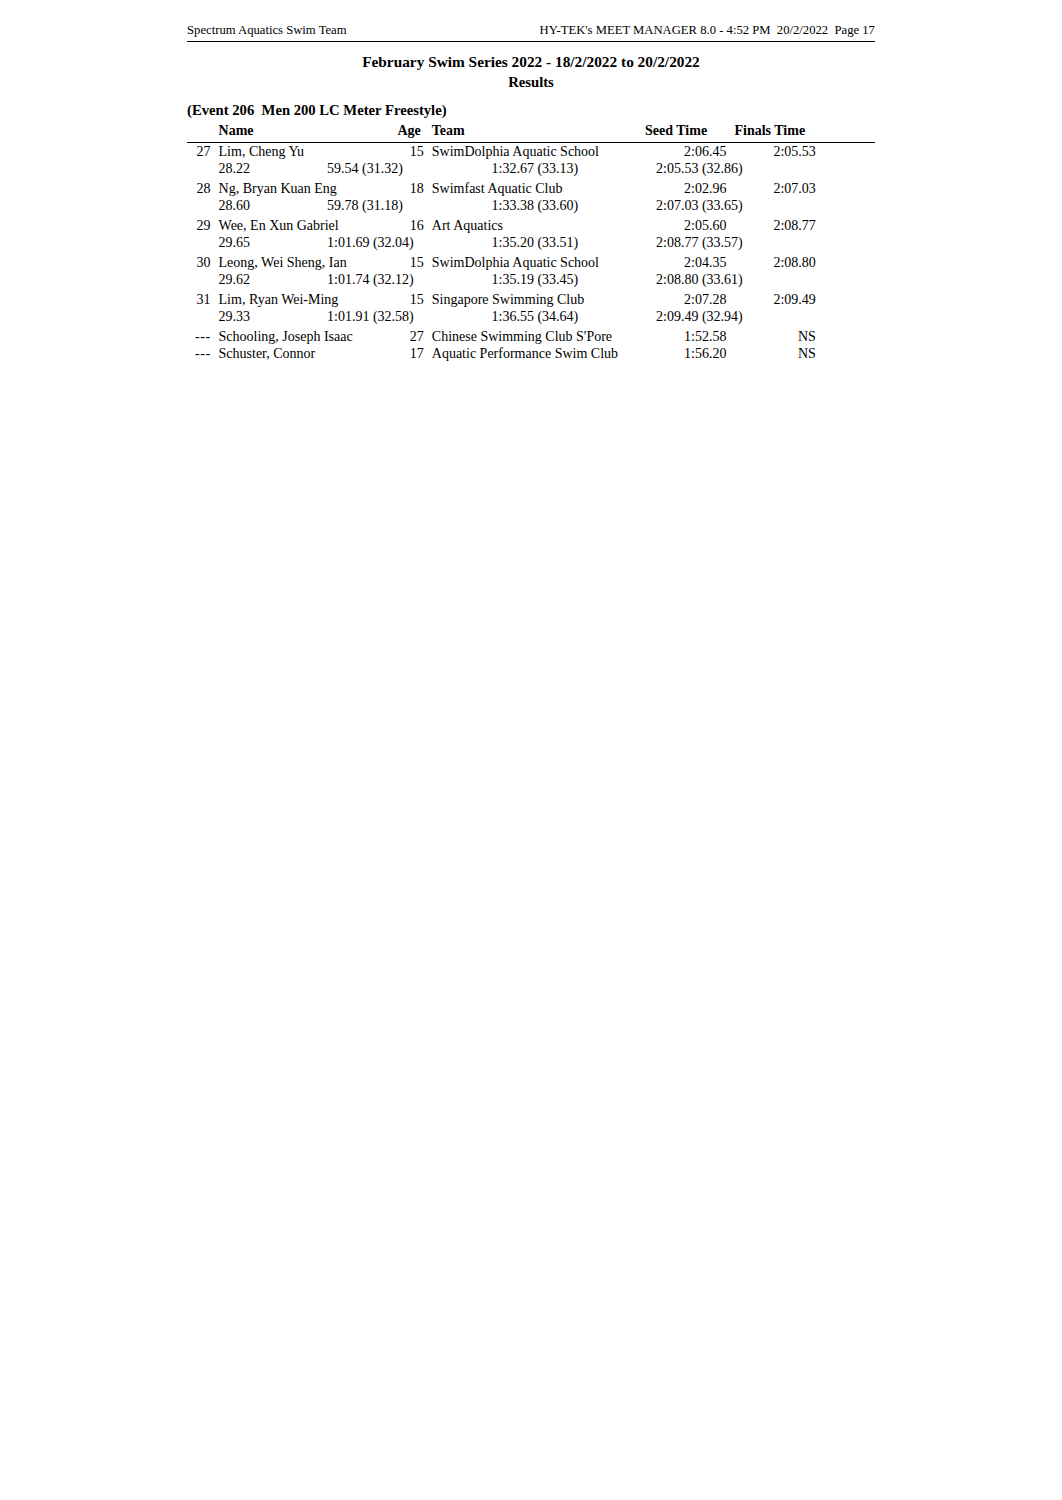Spectrum Aquatics Swim Team
HY-TEK's MEET MANAGER 8.0 - 4:52 PM 20/2/2022 Page 17
February Swim Series 2022 - 18/2/2022 to 20/2/2022
Results
(Event 206 Men 200 LC Meter Freestyle)
| | Name | Age | Team | Seed Time | Finals Time | |
| --- | --- | --- | --- | --- | --- | --- |
| 27 | Lim, Cheng Yu | 15 | SwimDolphia Aquatic School | 2:06.45 | 2:05.53 | |
| | 28.22 59.54 (31.32) 1:32.67 (33.13) 2:05.53 (32.86) |
| 28 | Ng, Bryan Kuan Eng | 18 | Swimfast Aquatic Club | 2:02.96 | 2:07.03 | |
| | 28.60 59.78 (31.18) 1:33.38 (33.60) 2:07.03 (33.65) |
| 29 | Wee, En Xun Gabriel | 16 | Art Aquatics | 2:05.60 | 2:08.77 | |
| | 29.65 1:01.69 (32.04) 1:35.20 (33.51) 2:08.77 (33.57) |
| 30 | Leong, Wei Sheng, Ian | 15 | SwimDolphia Aquatic School | 2:04.35 | 2:08.80 | |
| | 29.62 1:01.74 (32.12) 1:35.19 (33.45) 2:08.80 (33.61) |
| 31 | Lim, Ryan Wei-Ming | 15 | Singapore Swimming Club | 2:07.28 | 2:09.49 | |
| | 29.33 1:01.91 (32.58) 1:36.55 (34.64) 2:09.49 (32.94) |
| --- | Schooling, Joseph Isaac | 27 | Chinese Swimming Club S'Pore | 1:52.58 | NS | |
| --- | Schuster, Connor | 17 | Aquatic Performance Swim Club | 1:56.20 | NS | |